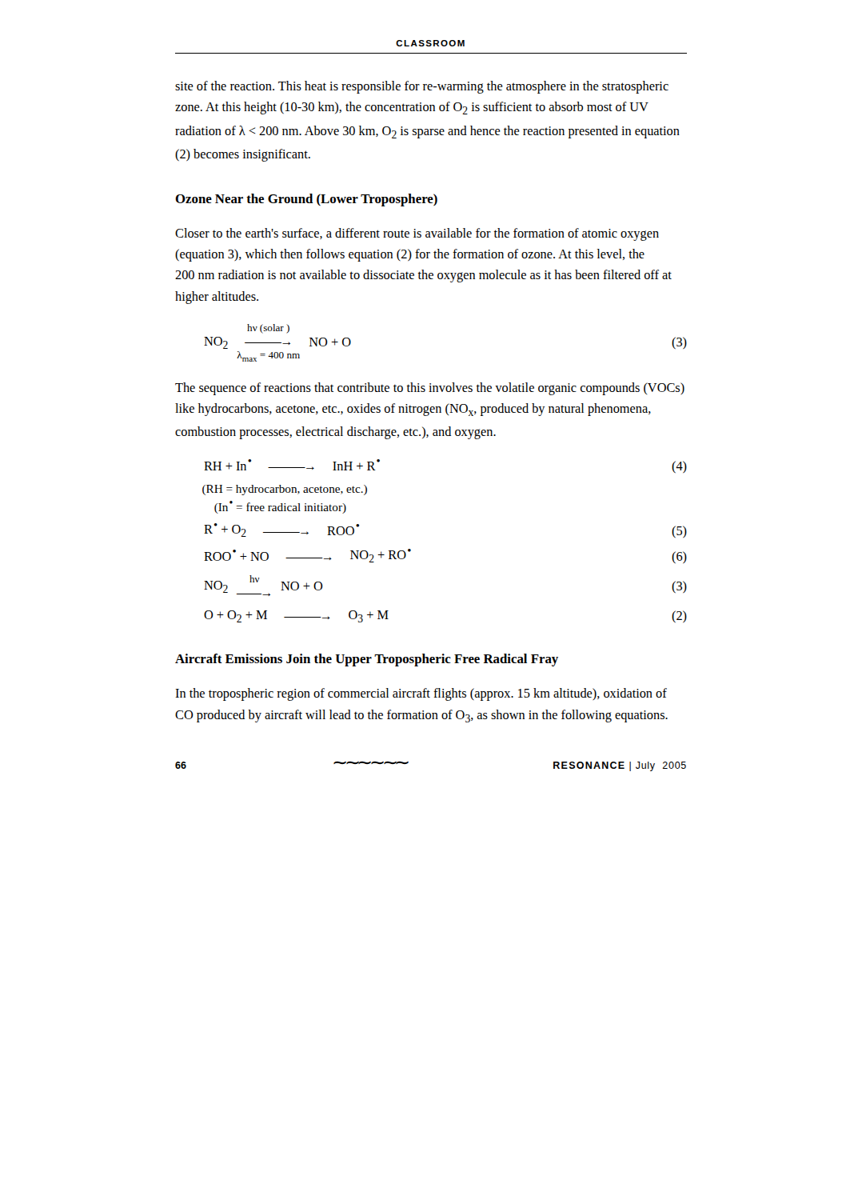CLASSROOM
site of the reaction. This heat is responsible for re-warming the atmosphere in the stratospheric zone. At this height (10-30 km), the concentration of O2 is sufficient to absorb most of UV radiation of λ < 200 nm. Above 30 km, O2 is sparse and hence the reaction presented in equation (2) becomes insignificant.
Ozone Near the Ground (Lower Troposphere)
Closer to the earth's surface, a different route is available for the formation of atomic oxygen (equation 3), which then follows equation (2) for the formation of ozone. At this level, the 200 nm radiation is not available to dissociate the oxygen molecule as it has been filtered off at higher altitudes.
NO2 hν (solar ) ———→ λmax = 400 nm NO + O
(3)
The sequence of reactions that contribute to this involves the volatile organic compounds (VOCs) like hydrocarbons, acetone, etc., oxides of nitrogen (NOx, produced by natural phenomena, combustion processes, electrical discharge, etc.), and oxygen.
RH + In• ———→ InH + R•
(4)
(RH = hydrocarbon, acetone, etc.)
(In• = free radical initiator)
R• + O2 ———→ ROO•
(5)
ROO• + NO ———→ NO2 + RO•
(6)
NO2 hν ——→ NO + O
(3)
O + O2 + M ———→ O3 + M
(2)
Aircraft Emissions Join the Upper Tropospheric Free Radical Fray
In the tropospheric region of commercial aircraft flights (approx. 15 km altitude), oxidation of CO produced by aircraft will lead to the formation of O3, as shown in the following equations.
66
∼∼∼∼∼∼
RESONANCE | July 2005